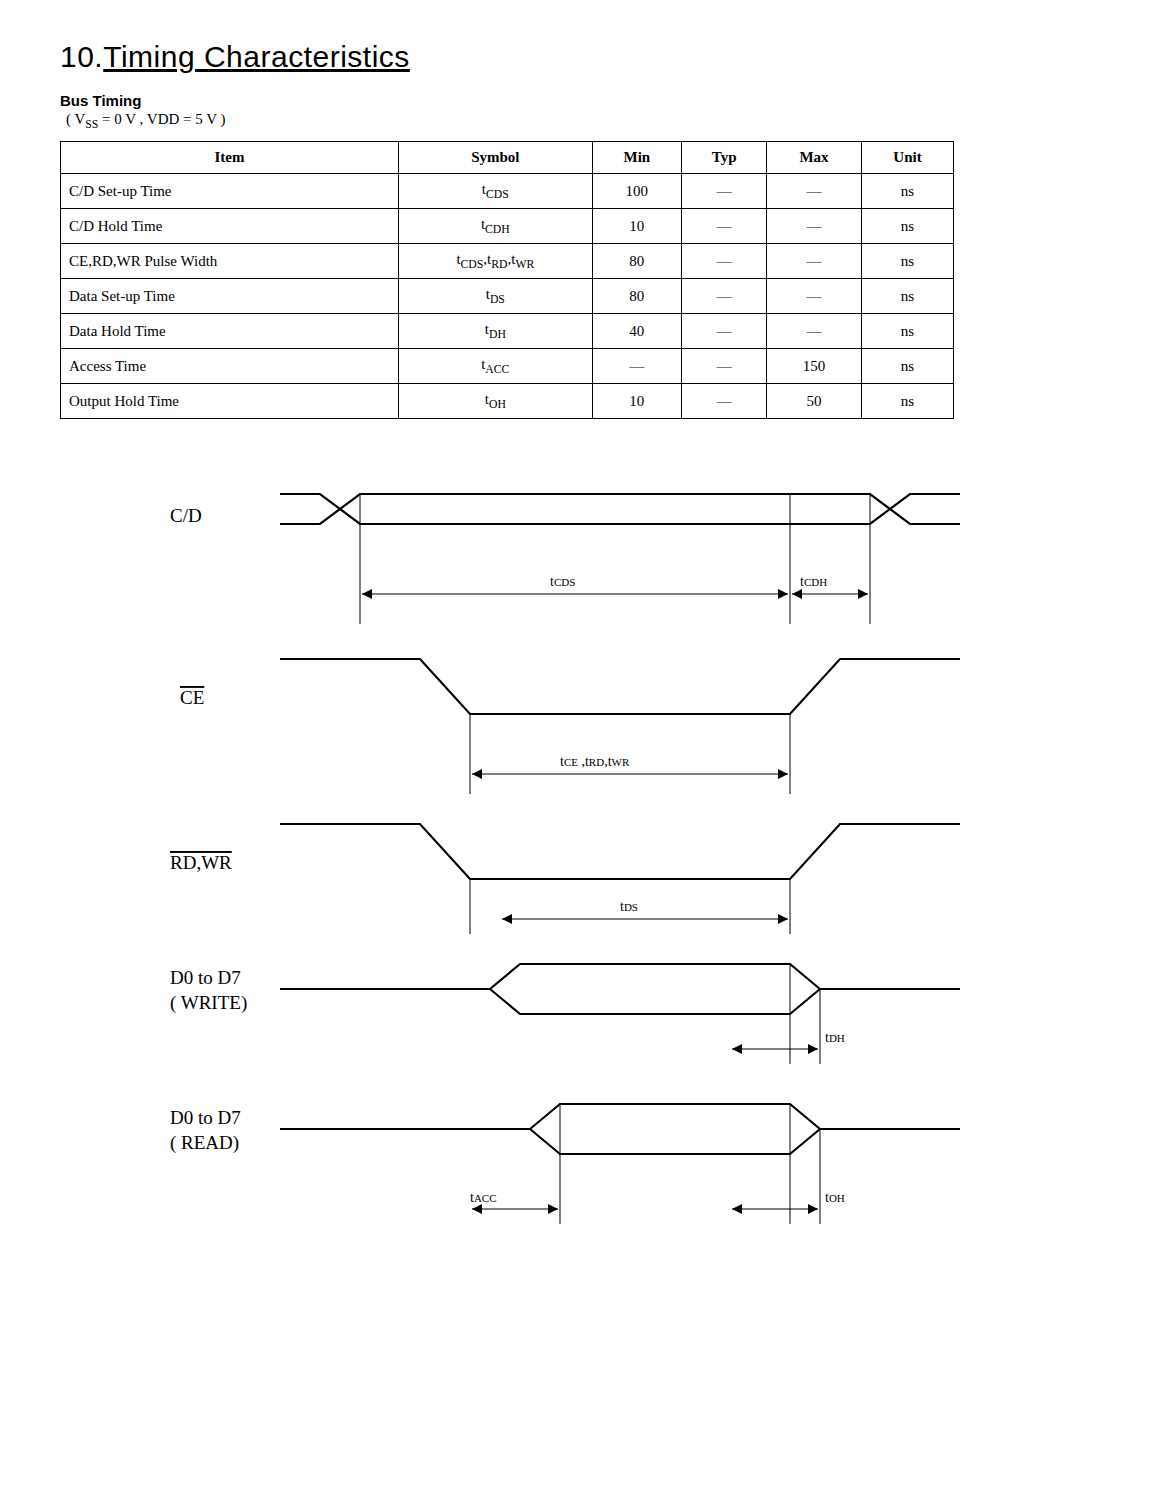10. Timing Characteristics
Bus Timing
( VSS = 0 V , VDD = 5 V )
| Item | Symbol | Min | Typ | Max | Unit |
| --- | --- | --- | --- | --- | --- |
| C/D Set-up Time | t CDS | 100 | — | — | ns |
| C/D Hold Time | t CDH | 10 | — | — | ns |
| CE,RD,WR Pulse Width | t CDS ,t RD ,t WR | 80 | — | — | ns |
| Data Set-up Time | t DS | 80 | — | — | ns |
| Data Hold Time | t DH | 40 | — | — | ns |
| Access Time | t ACC | — | — | 150 | ns |
| Output Hold Time | t OH | 10 | — | 50 | ns |
C/D tCDS tCDH CE tCE ,tRD,tWR RD,WR tDS D0 to D7 ( WRITE) tDH D0 to D7 ( READ) tACC tOH